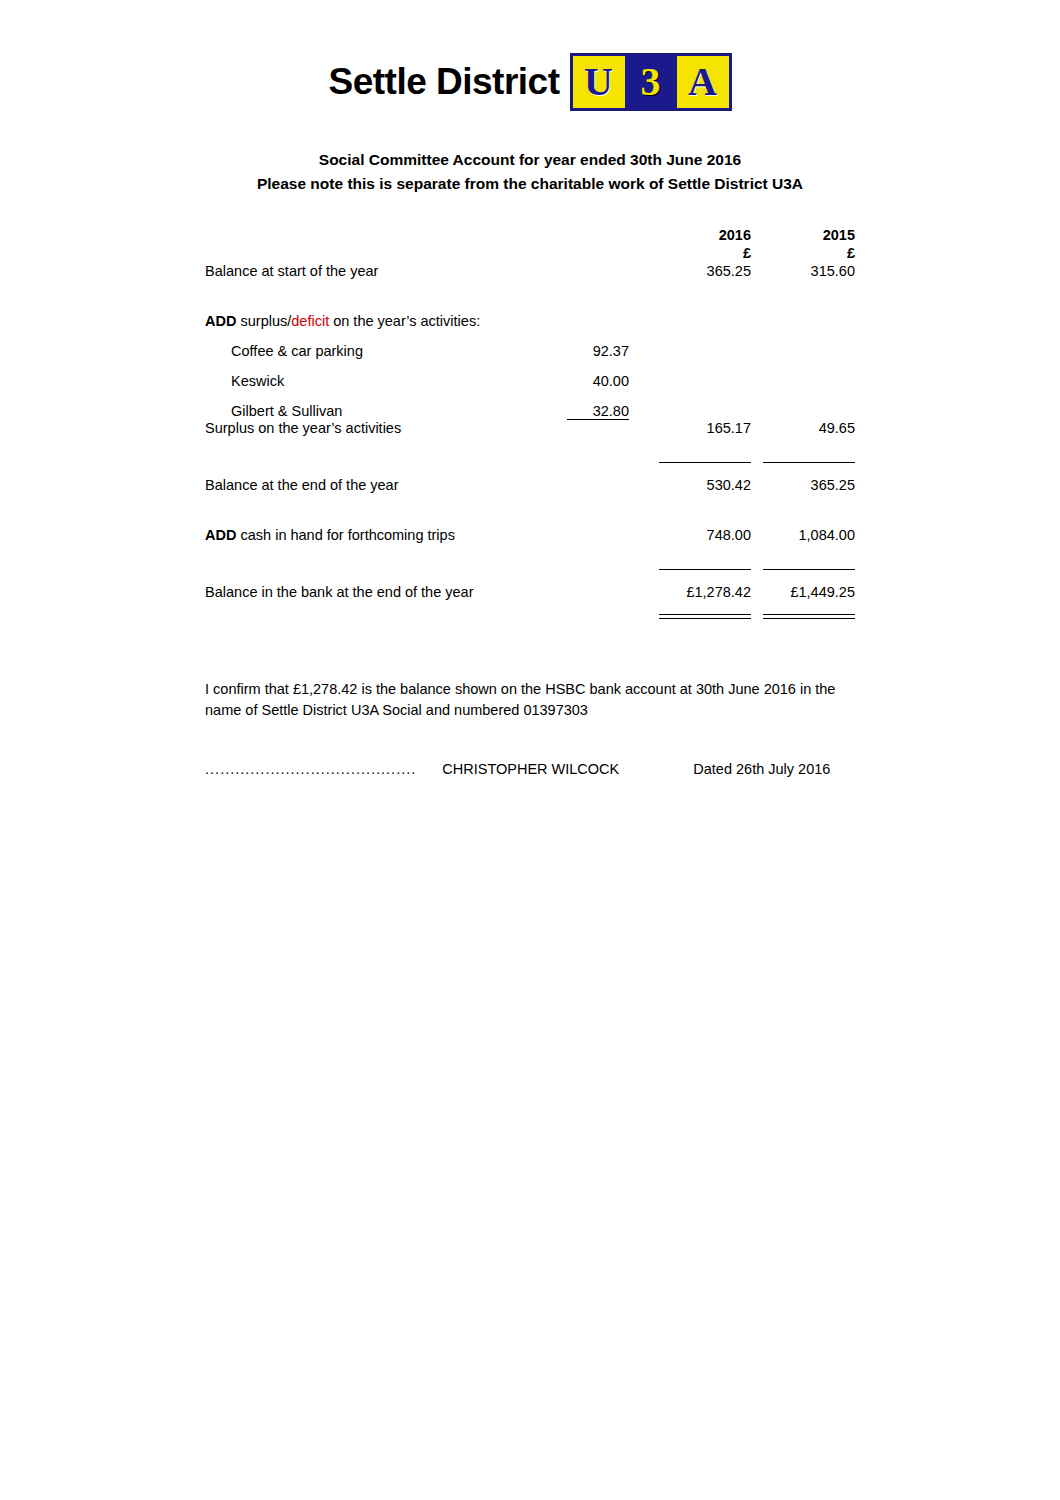Settle District
U 3 A
Social Committee Account for year ended 30th June 2016
Please note this is separate from the charitable work of Settle District U3A
| | | 2016 | 2015 |
| | | £ | £ |
| Balance at start of the year | | 365.25 | 315.60 |
| ADD surplus/ deficit on the year’s activities: | | | |
| Coffee & car parking | 92.37 | | |
| Keswick | 40.00 | | |
| Gilbert & Sullivan | 32.80 | | |
| Surplus on the year’s activities | | 165.17 | 49.65 |
| Balance at the end of the year | | 530.42 | 365.25 |
| ADD cash in hand for forthcoming trips | | 748.00 | 1,084.00 |
| Balance in the bank at the end of the year | | £1,278.42 | £1,449.25 |
I confirm that £1,278.42 is the balance shown on the HSBC bank account at 30th June 2016 in the name of Settle District U3A Social and numbered 01397303
.......................................... CHRISTOPHER WILCOCK Dated 26th July 2016